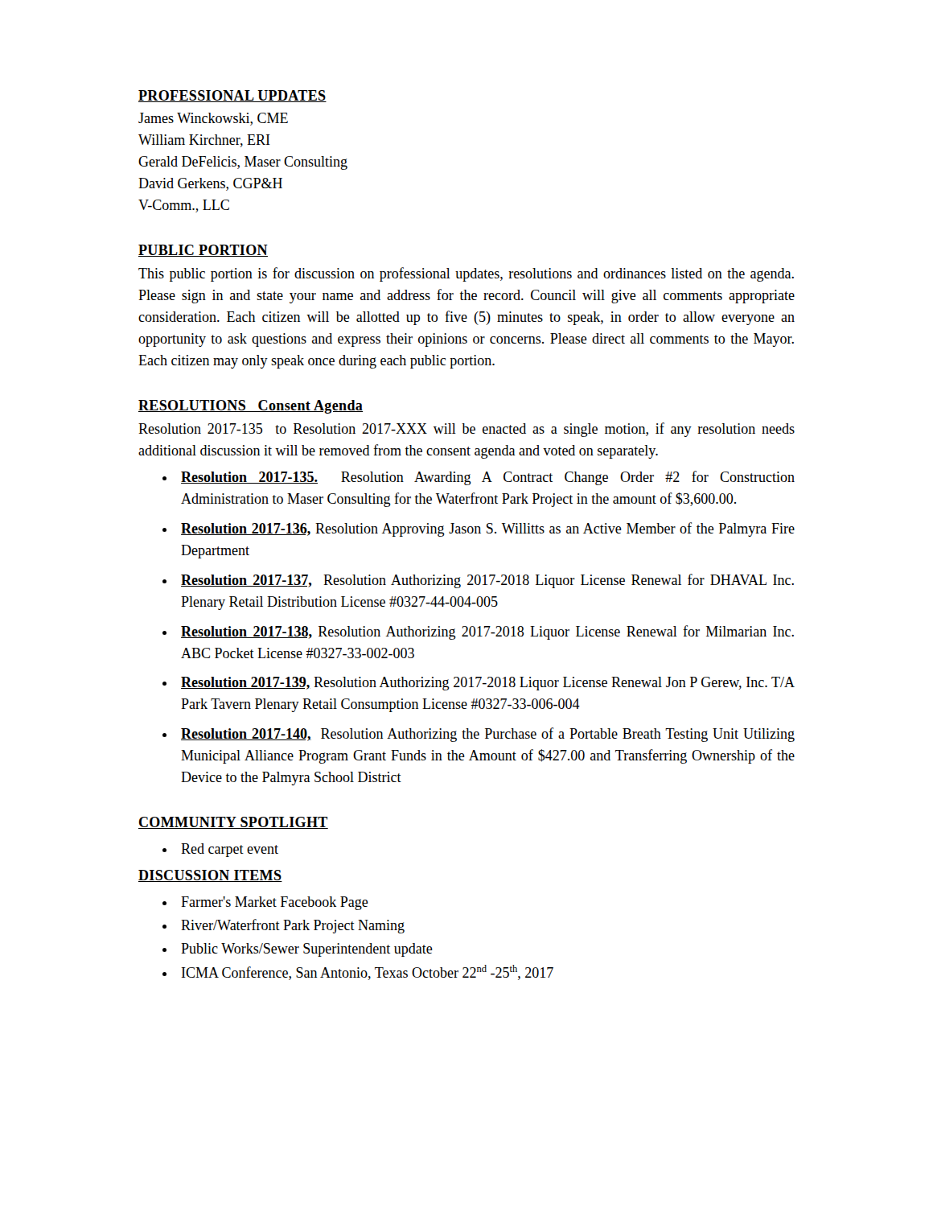PROFESSIONAL UPDATES
James Winckowski, CME
William Kirchner, ERI
Gerald DeFelicis, Maser Consulting
David Gerkens, CGP&H
V-Comm., LLC
PUBLIC PORTION
This public portion is for discussion on professional updates, resolutions and ordinances listed on the agenda. Please sign in and state your name and address for the record. Council will give all comments appropriate consideration. Each citizen will be allotted up to five (5) minutes to speak, in order to allow everyone an opportunity to ask questions and express their opinions or concerns. Please direct all comments to the Mayor. Each citizen may only speak once during each public portion.
RESOLUTIONS Consent Agenda
Resolution 2017-135 to Resolution 2017-XXX will be enacted as a single motion, if any resolution needs additional discussion it will be removed from the consent agenda and voted on separately.
Resolution 2017-135. Resolution Awarding A Contract Change Order #2 for Construction Administration to Maser Consulting for the Waterfront Park Project in the amount of $3,600.00.
Resolution 2017-136, Resolution Approving Jason S. Willitts as an Active Member of the Palmyra Fire Department
Resolution 2017-137, Resolution Authorizing 2017-2018 Liquor License Renewal for DHAVAL Inc. Plenary Retail Distribution License #0327-44-004-005
Resolution 2017-138, Resolution Authorizing 2017-2018 Liquor License Renewal for Milmarian Inc. ABC Pocket License #0327-33-002-003
Resolution 2017-139, Resolution Authorizing 2017-2018 Liquor License Renewal Jon P Gerew, Inc. T/A Park Tavern Plenary Retail Consumption License #0327-33-006-004
Resolution 2017-140, Resolution Authorizing the Purchase of a Portable Breath Testing Unit Utilizing Municipal Alliance Program Grant Funds in the Amount of $427.00 and Transferring Ownership of the Device to the Palmyra School District
COMMUNITY SPOTLIGHT
Red carpet event
DISCUSSION ITEMS
Farmer's Market Facebook Page
River/Waterfront Park Project Naming
Public Works/Sewer Superintendent update
ICMA Conference, San Antonio, Texas October 22nd -25th, 2017